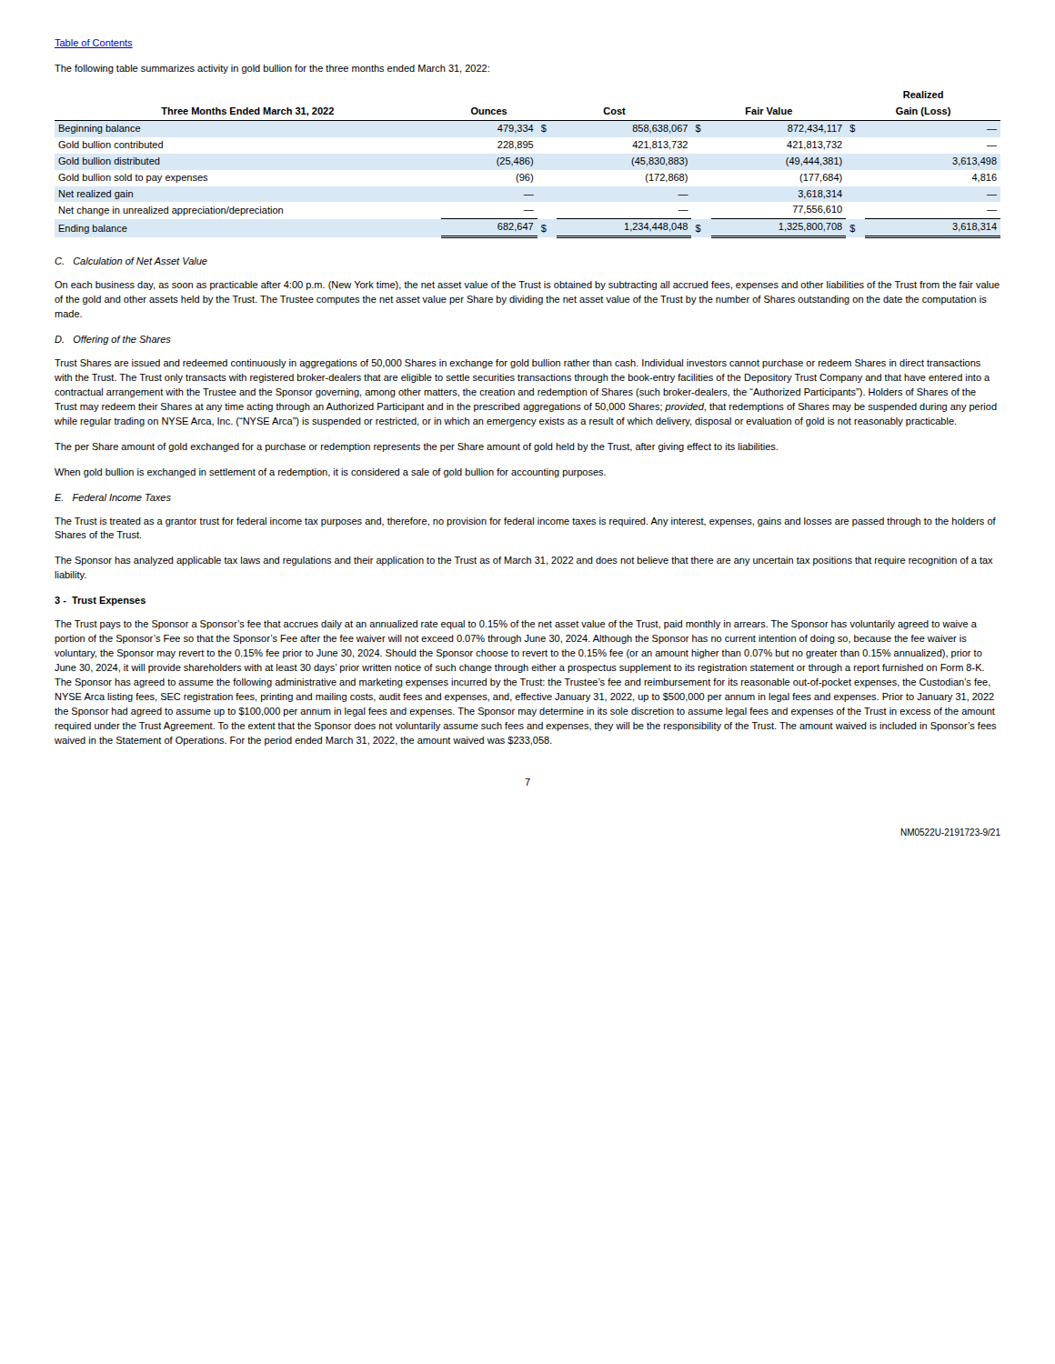Table of Contents
The following table summarizes activity in gold bullion for the three months ended March 31, 2022:
| | | | | Realized |
| --- | --- | --- | --- | --- |
| Three Months Ended March 31, 2022 | Ounces | Cost | Fair Value | Gain (Loss) |
| Beginning balance | 479,334 | $ | 858,638,067 | $ | 872,434,117 | $ | — |
| Gold bullion contributed | 228,895 | | 421,813,732 | | 421,813,732 | | — |
| Gold bullion distributed | (25,486) | | (45,830,883) | | (49,444,381) | | 3,613,498 |
| Gold bullion sold to pay expenses | (96) | | (172,868) | | (177,684) | | 4,816 |
| Net realized gain | — | | — | | 3,618,314 | | — |
| Net change in unrealized appreciation/depreciation | — | | — | | 77,556,610 | | — |
| Ending balance | 682,647 | $ | 1,234,448,048 | $ | 1,325,800,708 | $ | 3,618,314 |
C. Calculation of Net Asset Value
On each business day, as soon as practicable after 4:00 p.m. (New York time), the net asset value of the Trust is obtained by subtracting all accrued fees, expenses and other liabilities of the Trust from the fair value of the gold and other assets held by the Trust. The Trustee computes the net asset value per Share by dividing the net asset value of the Trust by the number of Shares outstanding on the date the computation is made.
D. Offering of the Shares
Trust Shares are issued and redeemed continuously in aggregations of 50,000 Shares in exchange for gold bullion rather than cash. Individual investors cannot purchase or redeem Shares in direct transactions with the Trust. The Trust only transacts with registered broker-dealers that are eligible to settle securities transactions through the book-entry facilities of the Depository Trust Company and that have entered into a contractual arrangement with the Trustee and the Sponsor governing, among other matters, the creation and redemption of Shares (such broker-dealers, the “Authorized Participants”). Holders of Shares of the Trust may redeem their Shares at any time acting through an Authorized Participant and in the prescribed aggregations of 50,000 Shares; provided, that redemptions of Shares may be suspended during any period while regular trading on NYSE Arca, Inc. (“NYSE Arca”) is suspended or restricted, or in which an emergency exists as a result of which delivery, disposal or evaluation of gold is not reasonably practicable.
The per Share amount of gold exchanged for a purchase or redemption represents the per Share amount of gold held by the Trust, after giving effect to its liabilities.
When gold bullion is exchanged in settlement of a redemption, it is considered a sale of gold bullion for accounting purposes.
E. Federal Income Taxes
The Trust is treated as a grantor trust for federal income tax purposes and, therefore, no provision for federal income taxes is required. Any interest, expenses, gains and losses are passed through to the holders of Shares of the Trust.
The Sponsor has analyzed applicable tax laws and regulations and their application to the Trust as of March 31, 2022 and does not believe that there are any uncertain tax positions that require recognition of a tax liability.
3 - Trust Expenses
The Trust pays to the Sponsor a Sponsor’s fee that accrues daily at an annualized rate equal to 0.15% of the net asset value of the Trust, paid monthly in arrears. The Sponsor has voluntarily agreed to waive a portion of the Sponsor’s Fee so that the Sponsor’s Fee after the fee waiver will not exceed 0.07% through June 30, 2024. Although the Sponsor has no current intention of doing so, because the fee waiver is voluntary, the Sponsor may revert to the 0.15% fee prior to June 30, 2024. Should the Sponsor choose to revert to the 0.15% fee (or an amount higher than 0.07% but no greater than 0.15% annualized), prior to June 30, 2024, it will provide shareholders with at least 30 days’ prior written notice of such change through either a prospectus supplement to its registration statement or through a report furnished on Form 8-K. The Sponsor has agreed to assume the following administrative and marketing expenses incurred by the Trust: the Trustee’s fee and reimbursement for its reasonable out-of-pocket expenses, the Custodian’s fee, NYSE Arca listing fees, SEC registration fees, printing and mailing costs, audit fees and expenses, and, effective January 31, 2022, up to $500,000 per annum in legal fees and expenses. Prior to January 31, 2022 the Sponsor had agreed to assume up to $100,000 per annum in legal fees and expenses. The Sponsor may determine in its sole discretion to assume legal fees and expenses of the Trust in excess of the amount required under the Trust Agreement. To the extent that the Sponsor does not voluntarily assume such fees and expenses, they will be the responsibility of the Trust. The amount waived is included in Sponsor’s fees waived in the Statement of Operations. For the period ended March 31, 2022, the amount waived was $233,058.
7
NM0522U-2191723-9/21